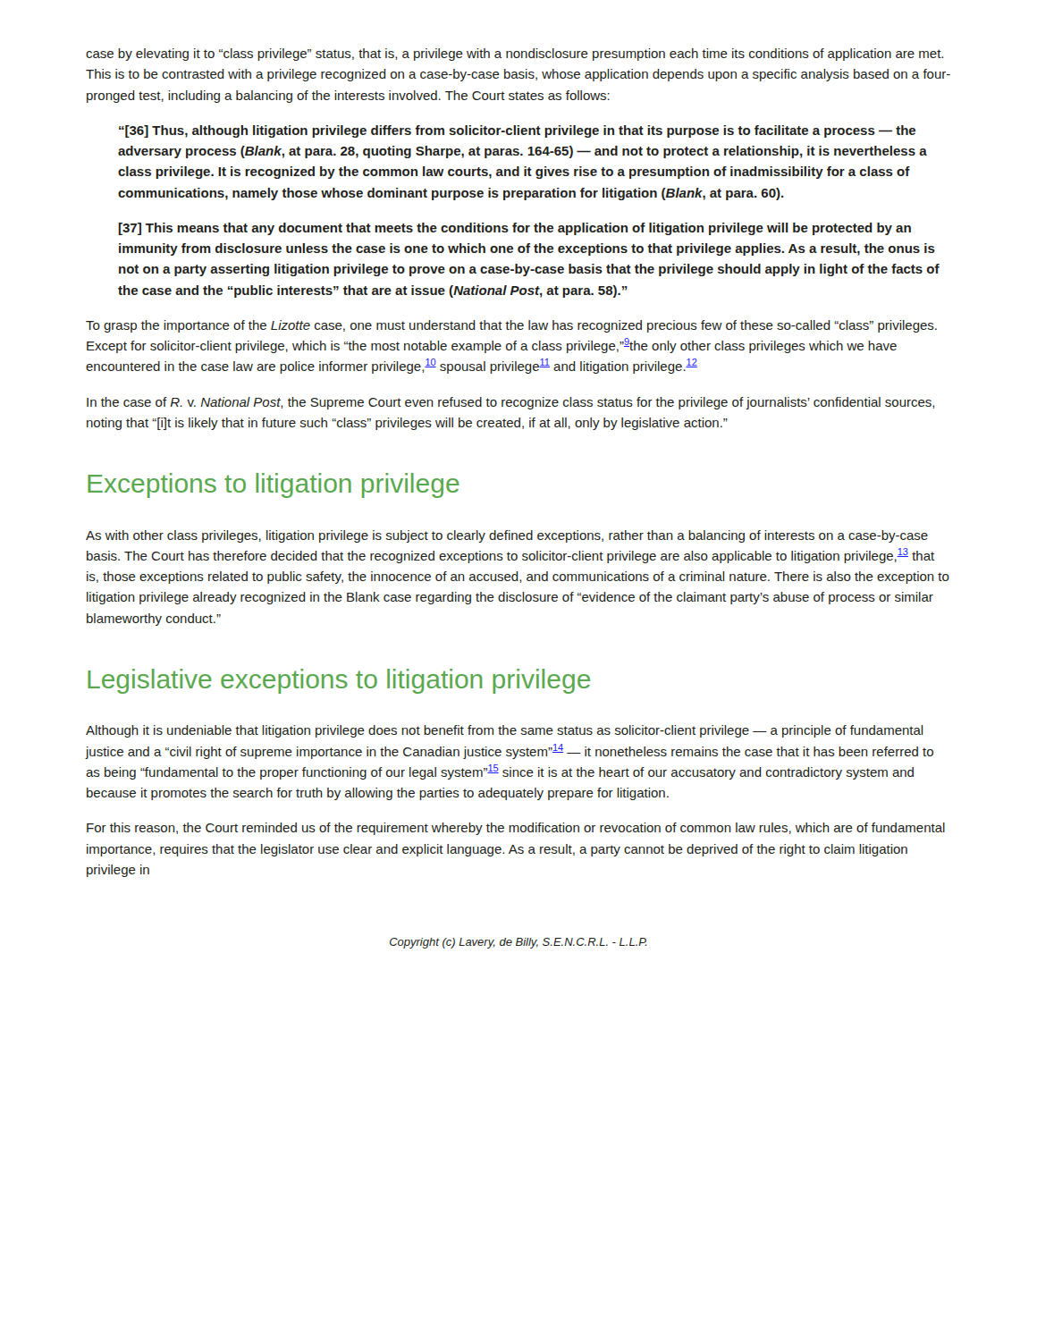case by elevating it to “class privilege” status, that is, a privilege with a nondisclosure presumption each time its conditions of application are met. This is to be contrasted with a privilege recognized on a case-by-case basis, whose application depends upon a specific analysis based on a four-pronged test, including a balancing of the interests involved. The Court states as follows:
“[36] Thus, although litigation privilege differs from solicitor-client privilege in that its purpose is to facilitate a process — the adversary process (Blank, at para. 28, quoting Sharpe, at paras. 164-65) — and not to protect a relationship, it is nevertheless a class privilege. It is recognized by the common law courts, and it gives rise to a presumption of inadmissibility for a class of communications, namely those whose dominant purpose is preparation for litigation (Blank, at para. 60).
[37] This means that any document that meets the conditions for the application of litigation privilege will be protected by an immunity from disclosure unless the case is one to which one of the exceptions to that privilege applies. As a result, the onus is not on a party asserting litigation privilege to prove on a case-by-case basis that the privilege should apply in light of the facts of the case and the “public interests” that are at issue (National Post, at para. 58).”
To grasp the importance of the Lizotte case, one must understand that the law has recognized precious few of these so-called “class” privileges. Except for solicitor-client privilege, which is “the most notable example of a class privilege,”9the only other class privileges which we have encountered in the case law are police informer privilege,10 spousal privilege11 and litigation privilege.12
In the case of R. v. National Post, the Supreme Court even refused to recognize class status for the privilege of journalists’ confidential sources, noting that “[i]t is likely that in future such “class” privileges will be created, if at all, only by legislative action.”
Exceptions to litigation privilege
As with other class privileges, litigation privilege is subject to clearly defined exceptions, rather than a balancing of interests on a case-by-case basis. The Court has therefore decided that the recognized exceptions to solicitor-client privilege are also applicable to litigation privilege,13 that is, those exceptions related to public safety, the innocence of an accused, and communications of a criminal nature. There is also the exception to litigation privilege already recognized in the Blank case regarding the disclosure of “evidence of the claimant party’s abuse of process or similar blameworthy conduct.”
Legislative exceptions to litigation privilege
Although it is undeniable that litigation privilege does not benefit from the same status as solicitor-client privilege — a principle of fundamental justice and a “civil right of supreme importance in the Canadian justice system”14 — it nonetheless remains the case that it has been referred to as being “fundamental to the proper functioning of our legal system”15 since it is at the heart of our accusatory and contradictory system and because it promotes the search for truth by allowing the parties to adequately prepare for litigation.
For this reason, the Court reminded us of the requirement whereby the modification or revocation of common law rules, which are of fundamental importance, requires that the legislator use clear and explicit language. As a result, a party cannot be deprived of the right to claim litigation privilege in
Copyright (c) Lavery, de Billy, S.E.N.C.R.L. - L.L.P.